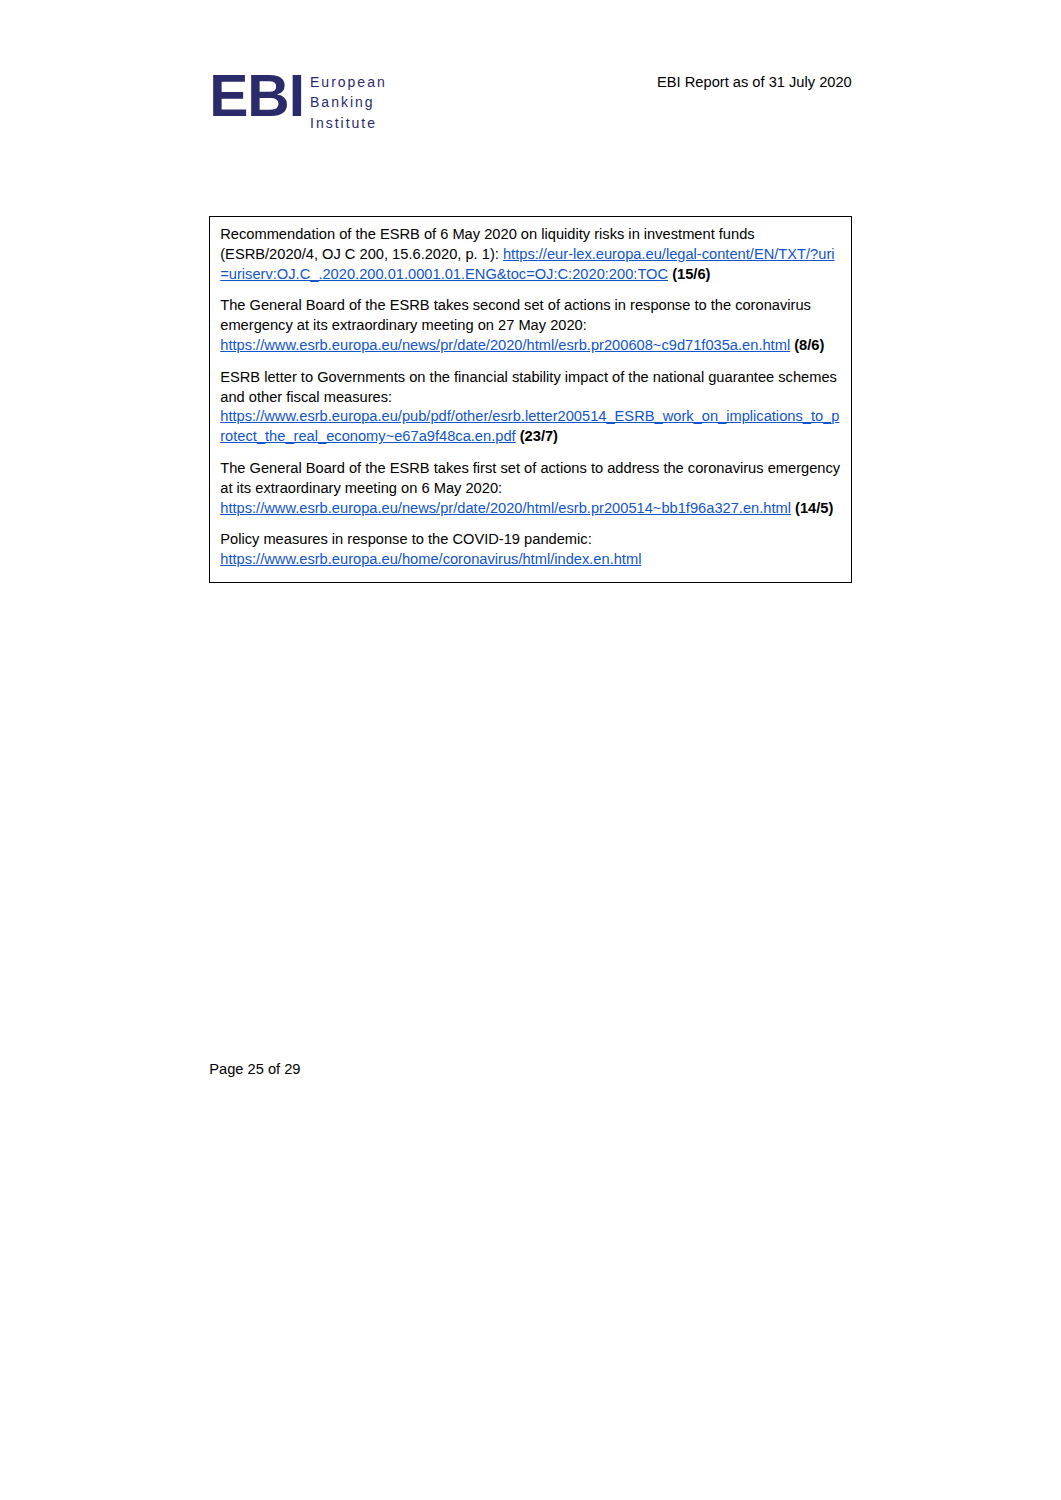EBI
European
Banking
Institute
EBI Report as of 31 July 2020
Recommendation of the ESRB of 6 May 2020 on liquidity risks in investment funds (ESRB/2020/4, OJ C 200, 15.6.2020, p. 1): https://eur-lex.europa.eu/legal-content/EN/TXT/?uri=uriserv:OJ.C_.2020.200.01.0001.01.ENG&toc=OJ:C:2020:200:TOC (15/6)
The General Board of the ESRB takes second set of actions in response to the coronavirus emergency at its extraordinary meeting on 27 May 2020:
https://www.esrb.europa.eu/news/pr/date/2020/html/esrb.pr200608~c9d71f035a.en.html (8/6)
ESRB letter to Governments on the financial stability impact of the national guarantee schemes and other fiscal measures:
https://www.esrb.europa.eu/pub/pdf/other/esrb.letter200514_ESRB_work_on_implications_to_protect_the_real_economy~e67a9f48ca.en.pdf (23/7)
The General Board of the ESRB takes first set of actions to address the coronavirus emergency at its extraordinary meeting on 6 May 2020:
https://www.esrb.europa.eu/news/pr/date/2020/html/esrb.pr200514~bb1f96a327.en.html (14/5)
Policy measures in response to the COVID-19 pandemic:
https://www.esrb.europa.eu/home/coronavirus/html/index.en.html
Page 25 of 29